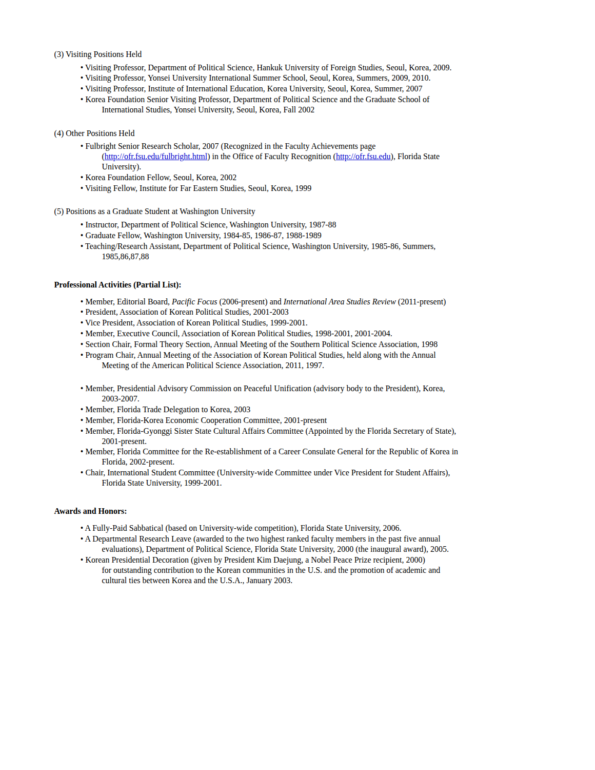(3) Visiting Positions Held
• Visiting Professor, Department of Political Science, Hankuk University of Foreign Studies, Seoul, Korea, 2009.
• Visiting Professor, Yonsei University International Summer School, Seoul, Korea, Summers, 2009, 2010.
• Visiting Professor, Institute of International Education, Korea University, Seoul, Korea, Summer, 2007
• Korea Foundation Senior Visiting Professor, Department of Political Science and the Graduate School ofInternational Studies, Yonsei University, Seoul, Korea, Fall 2002
(4) Other Positions Held
• Fulbright Senior Research Scholar, 2007 (Recognized in the Faculty Achievements page(http://ofr.fsu.edu/fulbright.html) in the Office of Faculty Recognition (http://ofr.fsu.edu), Florida State University).
• Korea Foundation Fellow, Seoul, Korea, 2002
• Visiting Fellow, Institute for Far Eastern Studies, Seoul, Korea, 1999
(5) Positions as a Graduate Student at Washington University
• Instructor, Department of Political Science, Washington University, 1987-88
• Graduate Fellow, Washington University, 1984-85, 1986-87, 1988-1989
• Teaching/Research Assistant, Department of Political Science, Washington University, 1985-86, Summers,1985,86,87,88
Professional Activities (Partial List):
• Member, Editorial Board, Pacific Focus (2006-present) and International Area Studies Review (2011-present)
• President, Association of Korean Political Studies, 2001-2003
• Vice President, Association of Korean Political Studies, 1999-2001.
• Member, Executive Council, Association of Korean Political Studies, 1998-2001, 2001-2004.
• Section Chair, Formal Theory Section, Annual Meeting of the Southern Political Science Association, 1998
• Program Chair, Annual Meeting of the Association of Korean Political Studies, held along with the AnnualMeeting of the American Political Science Association, 2011, 1997.
• Member, Presidential Advisory Commission on Peaceful Unification (advisory body to the President), Korea,2003-2007.
• Member, Florida Trade Delegation to Korea, 2003
• Member, Florida-Korea Economic Cooperation Committee, 2001-present
• Member, Florida-Gyonggi Sister State Cultural Affairs Committee (Appointed by the Florida Secretary of State),2001-present.
• Member, Florida Committee for the Re-establishment of a Career Consulate General for the Republic of Korea inFlorida, 2002-present.
• Chair, International Student Committee (University-wide Committee under Vice President for Student Affairs),Florida State University, 1999-2001.
Awards and Honors:
• A Fully-Paid Sabbatical (based on University-wide competition), Florida State University, 2006.
• A Departmental Research Leave (awarded to the two highest ranked faculty members in the past five annualevaluations), Department of Political Science, Florida State University, 2000 (the inaugural award), 2005.
• Korean Presidential Decoration (given by President Kim Daejung, a Nobel Peace Prize recipient, 2000)for outstanding contribution to the Korean communities in the U.S. and the promotion of academic and cultural ties between Korea and the U.S.A., January 2003.